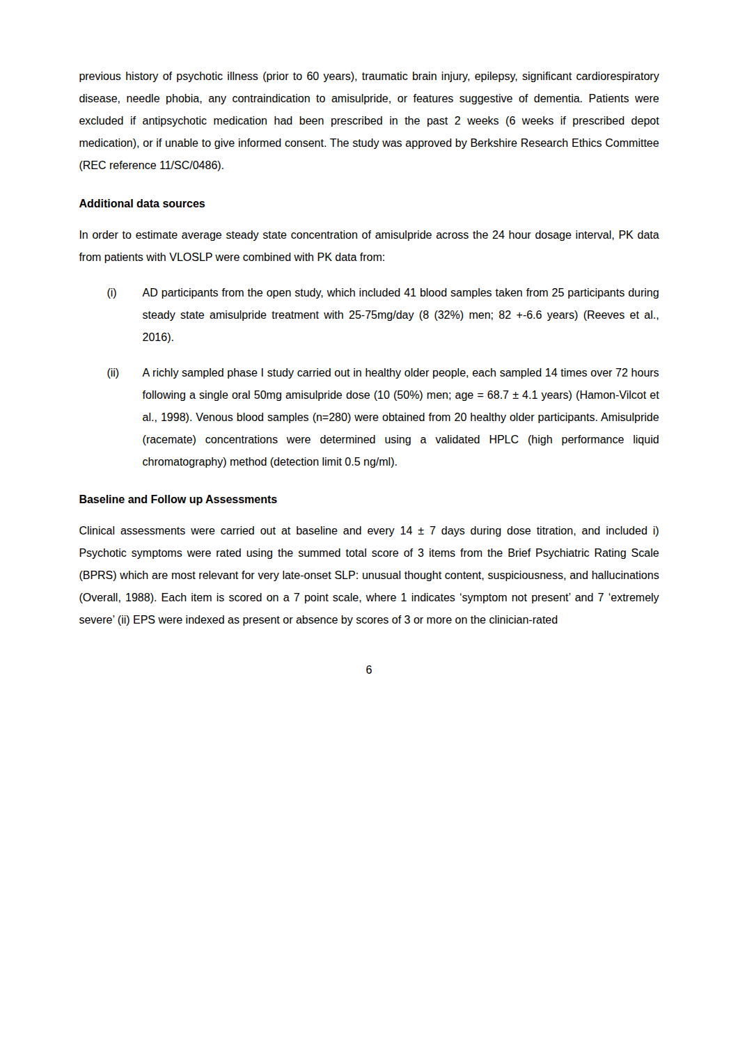previous history of psychotic illness (prior to 60 years), traumatic brain injury, epilepsy, significant cardiorespiratory disease, needle phobia, any contraindication to amisulpride, or features suggestive of dementia. Patients were excluded if antipsychotic medication had been prescribed in the past 2 weeks (6 weeks if prescribed depot medication), or if unable to give informed consent. The study was approved by Berkshire Research Ethics Committee (REC reference 11/SC/0486).
Additional data sources
In order to estimate average steady state concentration of amisulpride across the 24 hour dosage interval, PK data from patients with VLOSLP were combined with PK data from:
(i) AD participants from the open study, which included 41 blood samples taken from 25 participants during steady state amisulpride treatment with 25-75mg/day (8 (32%) men; 82 +-6.6 years) (Reeves et al., 2016).
(ii) A richly sampled phase I study carried out in healthy older people, each sampled 14 times over 72 hours following a single oral 50mg amisulpride dose (10 (50%) men; age = 68.7 ± 4.1 years) (Hamon-Vilcot et al., 1998). Venous blood samples (n=280) were obtained from 20 healthy older participants. Amisulpride (racemate) concentrations were determined using a validated HPLC (high performance liquid chromatography) method (detection limit 0.5 ng/ml).
Baseline and Follow up Assessments
Clinical assessments were carried out at baseline and every 14 ± 7 days during dose titration, and included i) Psychotic symptoms were rated using the summed total score of 3 items from the Brief Psychiatric Rating Scale (BPRS) which are most relevant for very late-onset SLP: unusual thought content, suspiciousness, and hallucinations (Overall, 1988). Each item is scored on a 7 point scale, where 1 indicates ‘symptom not present’ and 7 ‘extremely severe’ (ii) EPS were indexed as present or absence by scores of 3 or more on the clinician-rated
6